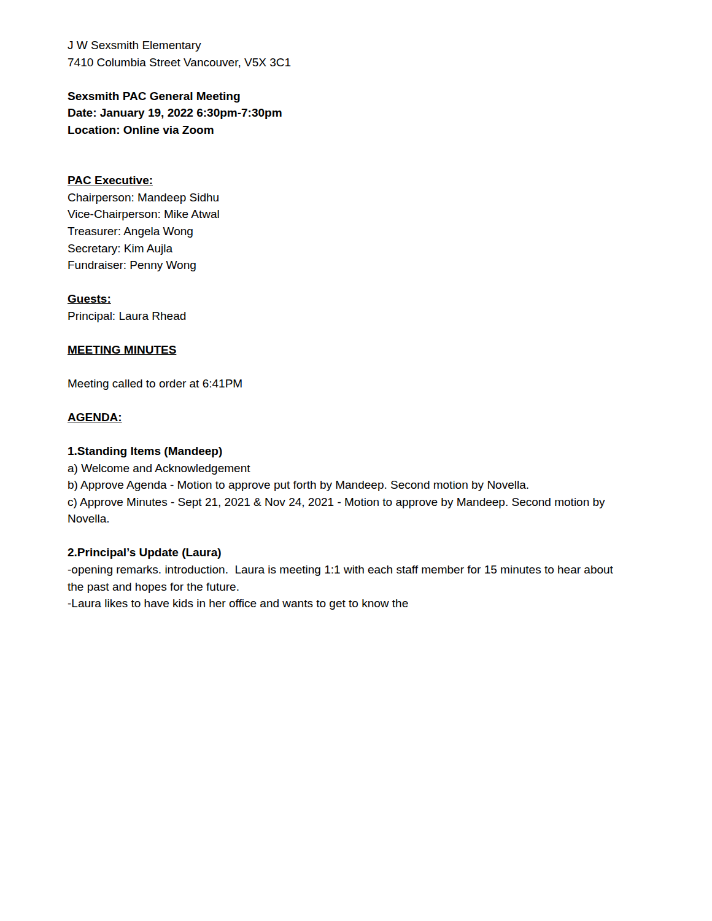J W Sexsmith Elementary
7410 Columbia Street Vancouver, V5X 3C1
Sexsmith PAC General Meeting
Date: January 19, 2022 6:30pm-7:30pm
Location: Online via Zoom
PAC Executive:
Chairperson: Mandeep Sidhu
Vice-Chairperson: Mike Atwal
Treasurer: Angela Wong
Secretary: Kim Aujla
Fundraiser: Penny Wong
Guests:
Principal: Laura Rhead
MEETING MINUTES
Meeting called to order at 6:41PM
AGENDA:
1.Standing Items (Mandeep)
a) Welcome and Acknowledgement
b) Approve Agenda - Motion to approve put forth by Mandeep. Second motion by Novella.
c) Approve Minutes - Sept 21, 2021 & Nov 24, 2021 - Motion to approve by Mandeep. Second motion by Novella.
2.Principal’s Update (Laura)
-opening remarks. introduction. Laura is meeting 1:1 with each staff member for 15 minutes to hear about the past and hopes for the future.
-Laura likes to have kids in her office and wants to get to know the